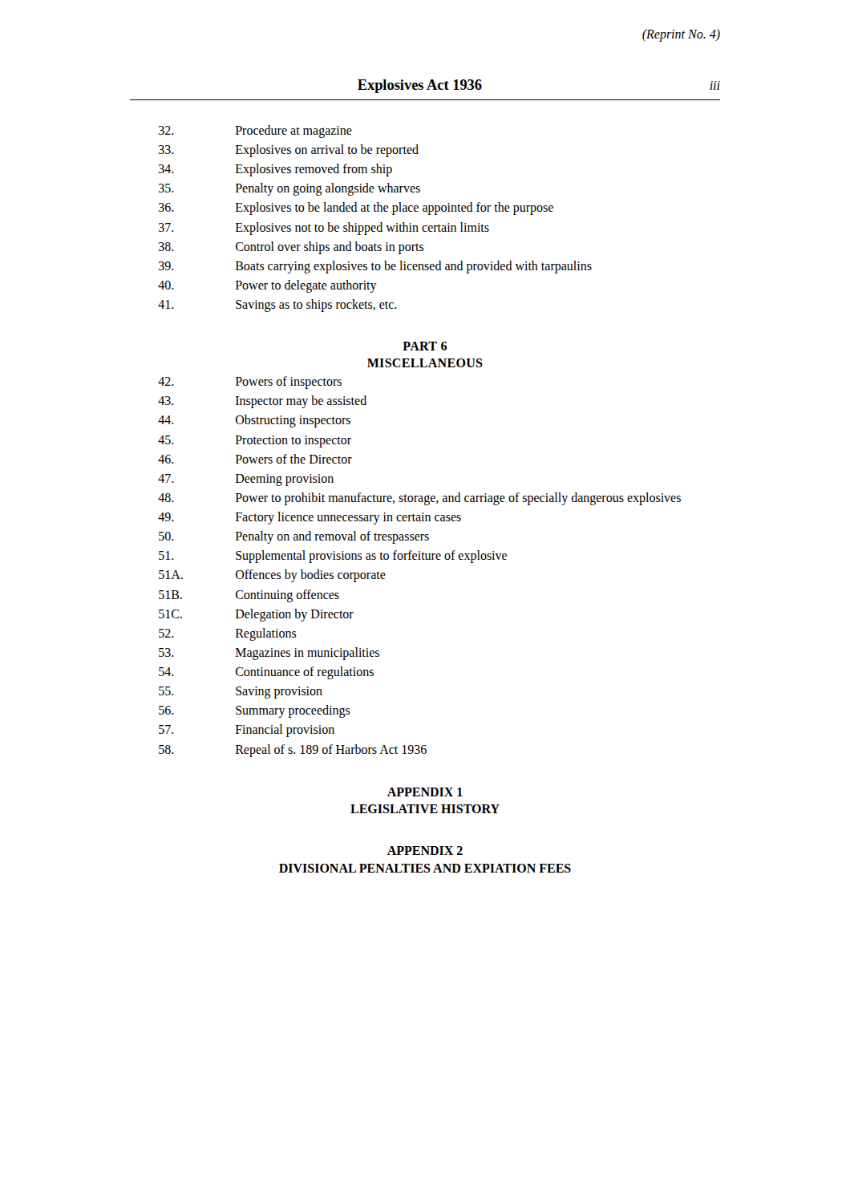(Reprint No. 4)
Explosives Act 1936
iii
| 32. | Procedure at magazine |
| 33. | Explosives on arrival to be reported |
| 34. | Explosives removed from ship |
| 35. | Penalty on going alongside wharves |
| 36. | Explosives to be landed at the place appointed for the purpose |
| 37. | Explosives not to be shipped within certain limits |
| 38. | Control over ships and boats in ports |
| 39. | Boats carrying explosives to be licensed and provided with tarpaulins |
| 40. | Power to delegate authority |
| 41. | Savings as to ships rockets, etc. |
PART 6 MISCELLANEOUS
| 42. | Powers of inspectors |
| 43. | Inspector may be assisted |
| 44. | Obstructing inspectors |
| 45. | Protection to inspector |
| 46. | Powers of the Director |
| 47. | Deeming provision |
| 48. | Power to prohibit manufacture, storage, and carriage of specially dangerous explosives |
| 49. | Factory licence unnecessary in certain cases |
| 50. | Penalty on and removal of trespassers |
| 51. | Supplemental provisions as to forfeiture of explosive |
| 51A. | Offences by bodies corporate |
| 51B. | Continuing offences |
| 51C. | Delegation by Director |
| 52. | Regulations |
| 53. | Magazines in municipalities |
| 54. | Continuance of regulations |
| 55. | Saving provision |
| 56. | Summary proceedings |
| 57. | Financial provision |
| 58. | Repeal of s. 189 of Harbors Act 1936 |
APPENDIX 1 LEGISLATIVE HISTORY
APPENDIX 2 DIVISIONAL PENALTIES AND EXPIATION FEES